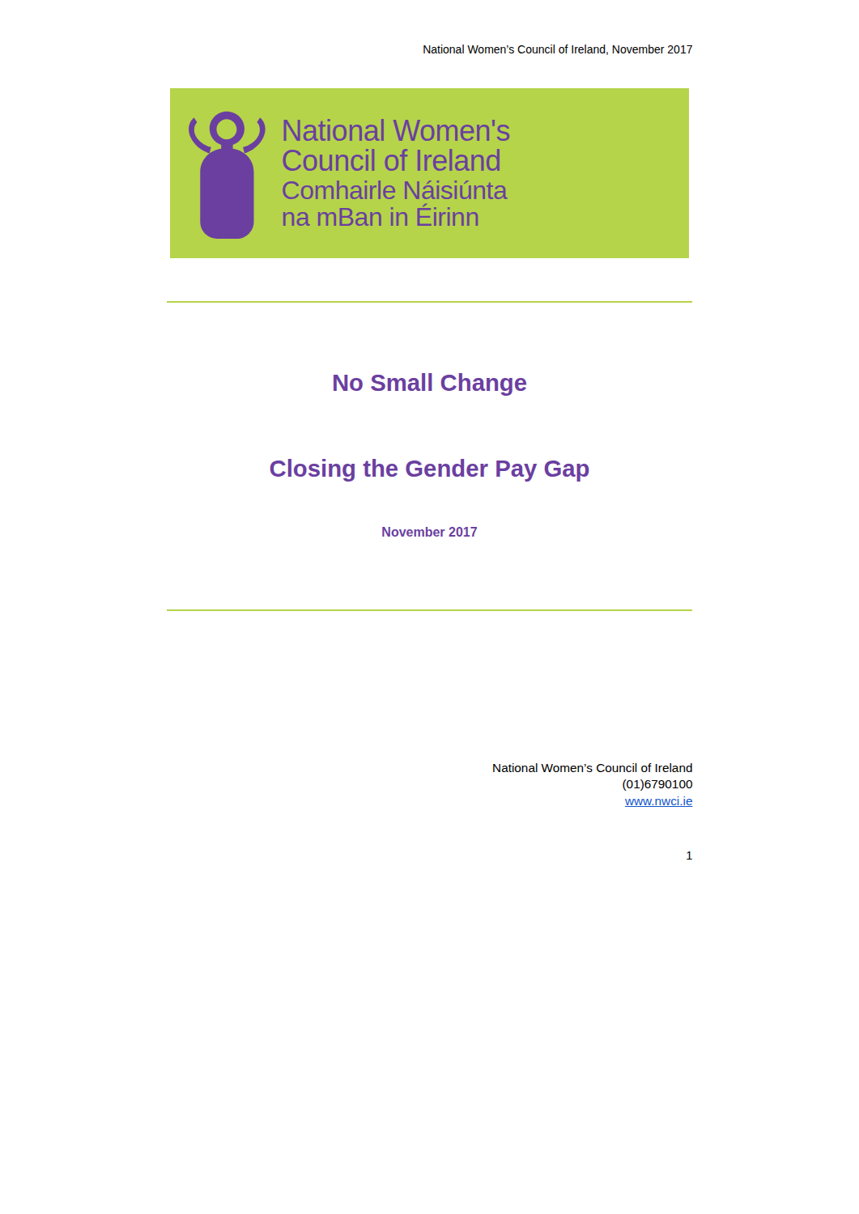National Women’s Council of Ireland, November 2017
National Women's Council of Ireland Comhairle Náisiúnta na mBan in Éirinn
No Small Change
Closing the Gender Pay Gap
November 2017
National Women’s Council of Ireland
(01)6790100
www.nwci.ie
1